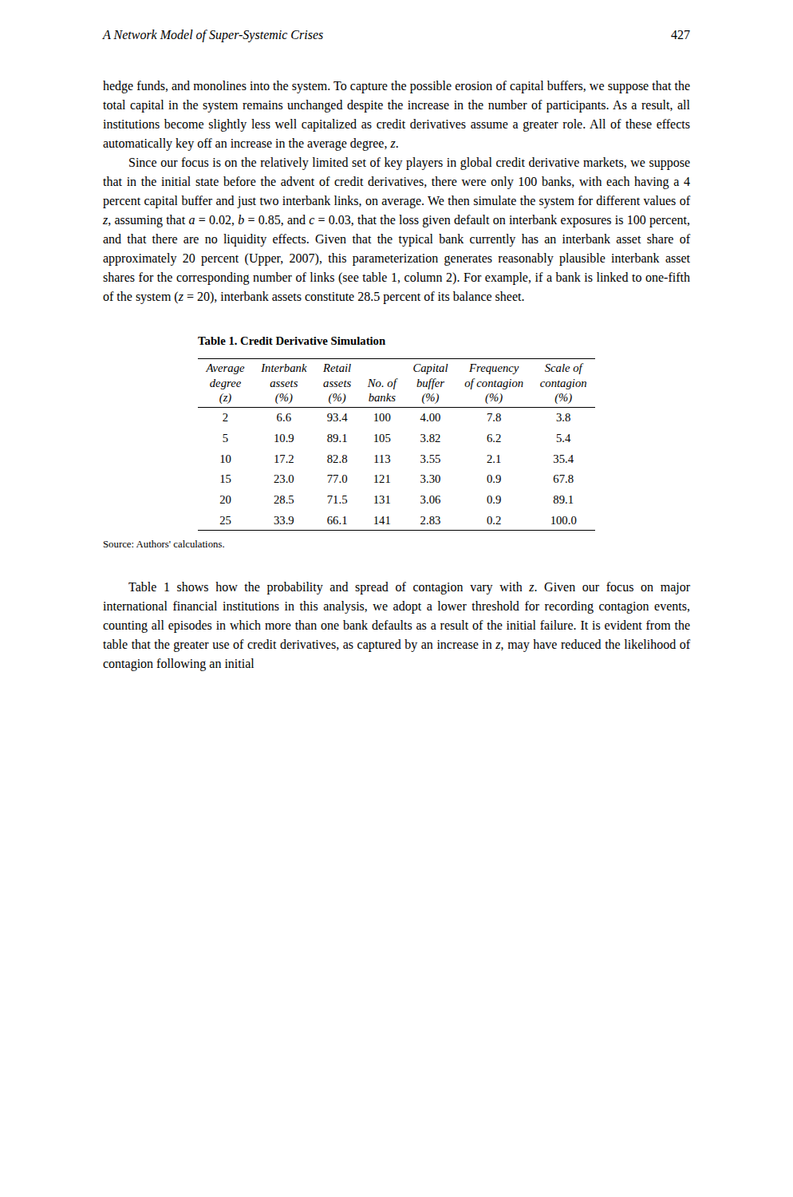A Network Model of Super-Systemic Crises 427
hedge funds, and monolines into the system. To capture the possible erosion of capital buffers, we suppose that the total capital in the system remains unchanged despite the increase in the number of participants. As a result, all institutions become slightly less well capitalized as credit derivatives assume a greater role. All of these effects automatically key off an increase in the average degree, z.
Since our focus is on the relatively limited set of key players in global credit derivative markets, we suppose that in the initial state before the advent of credit derivatives, there were only 100 banks, with each having a 4 percent capital buffer and just two interbank links, on average. We then simulate the system for different values of z, assuming that a = 0.02, b = 0.85, and c = 0.03, that the loss given default on interbank exposures is 100 percent, and that there are no liquidity effects. Given that the typical bank currently has an interbank asset share of approximately 20 percent (Upper, 2007), this parameterization generates reasonably plausible interbank asset shares for the corresponding number of links (see table 1, column 2). For example, if a bank is linked to one-fifth of the system (z = 20), interbank assets constitute 28.5 percent of its balance sheet.
Table 1. Credit Derivative Simulation
| Average degree ( z ) | Interbank assets (%) | Retail assets (%) | No. of banks | Capital buffer (%) | Frequency of contagion (%) | Scale of contagion (%) |
| --- | --- | --- | --- | --- | --- | --- |
| 2 | 6.6 | 93.4 | 100 | 4.00 | 7.8 | 3.8 |
| 5 | 10.9 | 89.1 | 105 | 3.82 | 6.2 | 5.4 |
| 10 | 17.2 | 82.8 | 113 | 3.55 | 2.1 | 35.4 |
| 15 | 23.0 | 77.0 | 121 | 3.30 | 0.9 | 67.8 |
| 20 | 28.5 | 71.5 | 131 | 3.06 | 0.9 | 89.1 |
| 25 | 33.9 | 66.1 | 141 | 2.83 | 0.2 | 100.0 |
Source: Authors' calculations.
Table 1 shows how the probability and spread of contagion vary with z. Given our focus on major international financial institutions in this analysis, we adopt a lower threshold for recording contagion events, counting all episodes in which more than one bank defaults as a result of the initial failure. It is evident from the table that the greater use of credit derivatives, as captured by an increase in z, may have reduced the likelihood of contagion following an initial